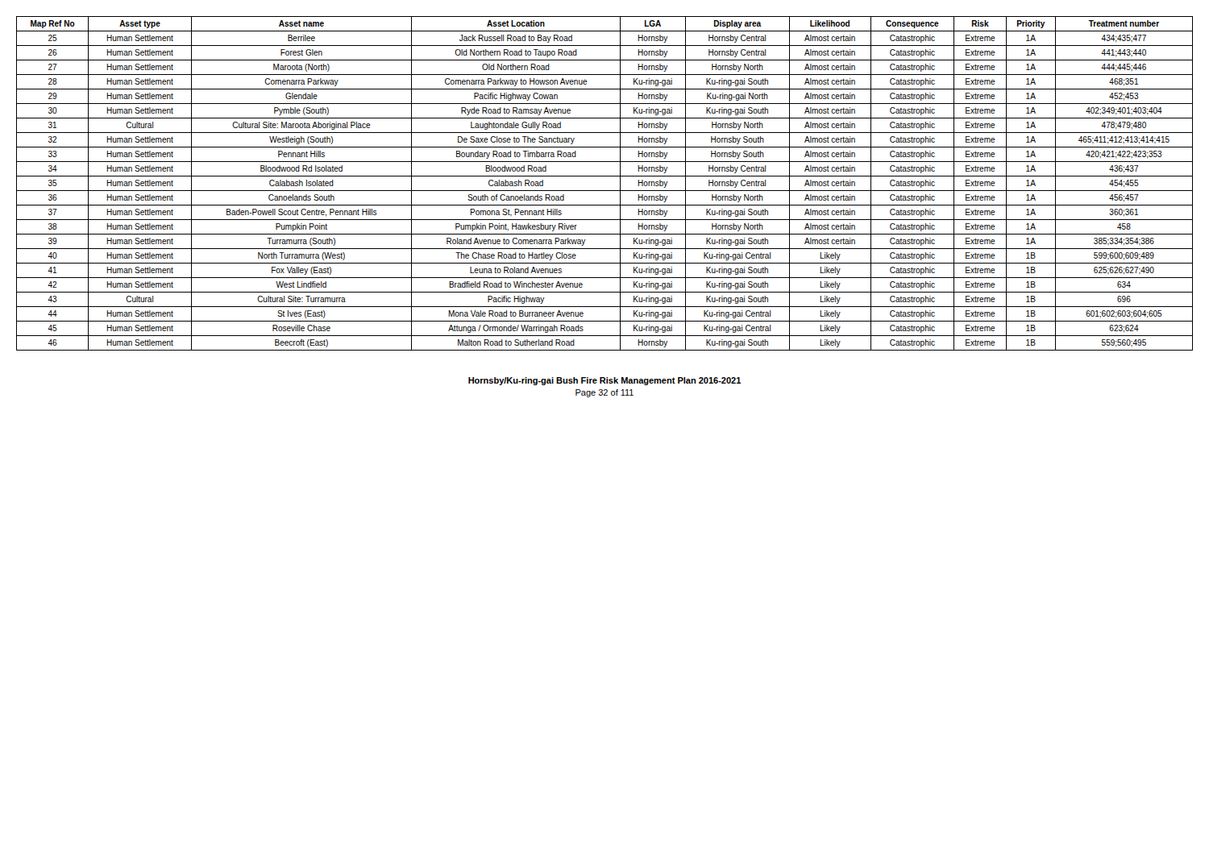| Map Ref No | Asset type | Asset name | Asset Location | LGA | Display area | Likelihood | Consequence | Risk | Priority | Treatment number |
| --- | --- | --- | --- | --- | --- | --- | --- | --- | --- | --- |
| 25 | Human Settlement | Berrilee | Jack Russell Road to Bay Road | Hornsby | Hornsby Central | Almost certain | Catastrophic | Extreme | 1A | 434;435;477 |
| 26 | Human Settlement | Forest Glen | Old Northern Road to Taupo Road | Hornsby | Hornsby Central | Almost certain | Catastrophic | Extreme | 1A | 441;443;440 |
| 27 | Human Settlement | Maroota (North) | Old Northern Road | Hornsby | Hornsby North | Almost certain | Catastrophic | Extreme | 1A | 444;445;446 |
| 28 | Human Settlement | Comenarra Parkway | Comenarra Parkway to Howson Avenue | Ku-ring-gai | Ku-ring-gai South | Almost certain | Catastrophic | Extreme | 1A | 468;351 |
| 29 | Human Settlement | Glendale | Pacific Highway Cowan | Hornsby | Ku-ring-gai North | Almost certain | Catastrophic | Extreme | 1A | 452;453 |
| 30 | Human Settlement | Pymble (South) | Ryde Road to Ramsay Avenue | Ku-ring-gai | Ku-ring-gai South | Almost certain | Catastrophic | Extreme | 1A | 402;349;401;403;404 |
| 31 | Cultural | Cultural Site: Maroota Aboriginal Place | Laughtondale Gully Road | Hornsby | Hornsby North | Almost certain | Catastrophic | Extreme | 1A | 478;479;480 |
| 32 | Human Settlement | Westleigh (South) | De Saxe Close to The Sanctuary | Hornsby | Hornsby South | Almost certain | Catastrophic | Extreme | 1A | 465;411;412;413;414;415 |
| 33 | Human Settlement | Pennant Hills | Boundary Road to Timbarra Road | Hornsby | Hornsby South | Almost certain | Catastrophic | Extreme | 1A | 420;421;422;423;353 |
| 34 | Human Settlement | Bloodwood Rd Isolated | Bloodwood Road | Hornsby | Hornsby Central | Almost certain | Catastrophic | Extreme | 1A | 436;437 |
| 35 | Human Settlement | Calabash Isolated | Calabash Road | Hornsby | Hornsby Central | Almost certain | Catastrophic | Extreme | 1A | 454;455 |
| 36 | Human Settlement | Canoelands South | South of Canoelands Road | Hornsby | Hornsby North | Almost certain | Catastrophic | Extreme | 1A | 456;457 |
| 37 | Human Settlement | Baden-Powell Scout Centre, Pennant Hills | Pomona St, Pennant Hills | Hornsby | Ku-ring-gai South | Almost certain | Catastrophic | Extreme | 1A | 360;361 |
| 38 | Human Settlement | Pumpkin Point | Pumpkin Point, Hawkesbury River | Hornsby | Hornsby North | Almost certain | Catastrophic | Extreme | 1A | 458 |
| 39 | Human Settlement | Turramurra (South) | Roland Avenue to Comenarra Parkway | Ku-ring-gai | Ku-ring-gai South | Almost certain | Catastrophic | Extreme | 1A | 385;334;354;386 |
| 40 | Human Settlement | North Turramurra (West) | The Chase Road to Hartley Close | Ku-ring-gai | Ku-ring-gai Central | Likely | Catastrophic | Extreme | 1B | 599;600;609;489 |
| 41 | Human Settlement | Fox Valley (East) | Leuna to Roland Avenues | Ku-ring-gai | Ku-ring-gai South | Likely | Catastrophic | Extreme | 1B | 625;626;627;490 |
| 42 | Human Settlement | West Lindfield | Bradfield Road to Winchester Avenue | Ku-ring-gai | Ku-ring-gai South | Likely | Catastrophic | Extreme | 1B | 634 |
| 43 | Cultural | Cultural Site: Turramurra | Pacific Highway | Ku-ring-gai | Ku-ring-gai South | Likely | Catastrophic | Extreme | 1B | 696 |
| 44 | Human Settlement | St Ives (East) | Mona Vale Road to Burraneer Avenue | Ku-ring-gai | Ku-ring-gai Central | Likely | Catastrophic | Extreme | 1B | 601;602;603;604;605 |
| 45 | Human Settlement | Roseville Chase | Attunga / Ormonde/ Warringah Roads | Ku-ring-gai | Ku-ring-gai Central | Likely | Catastrophic | Extreme | 1B | 623;624 |
| 46 | Human Settlement | Beecroft (East) | Malton Road to Sutherland Road | Hornsby | Ku-ring-gai South | Likely | Catastrophic | Extreme | 1B | 559;560;495 |
Hornsby/Ku-ring-gai Bush Fire Risk Management Plan 2016-2021
Page 32 of 111